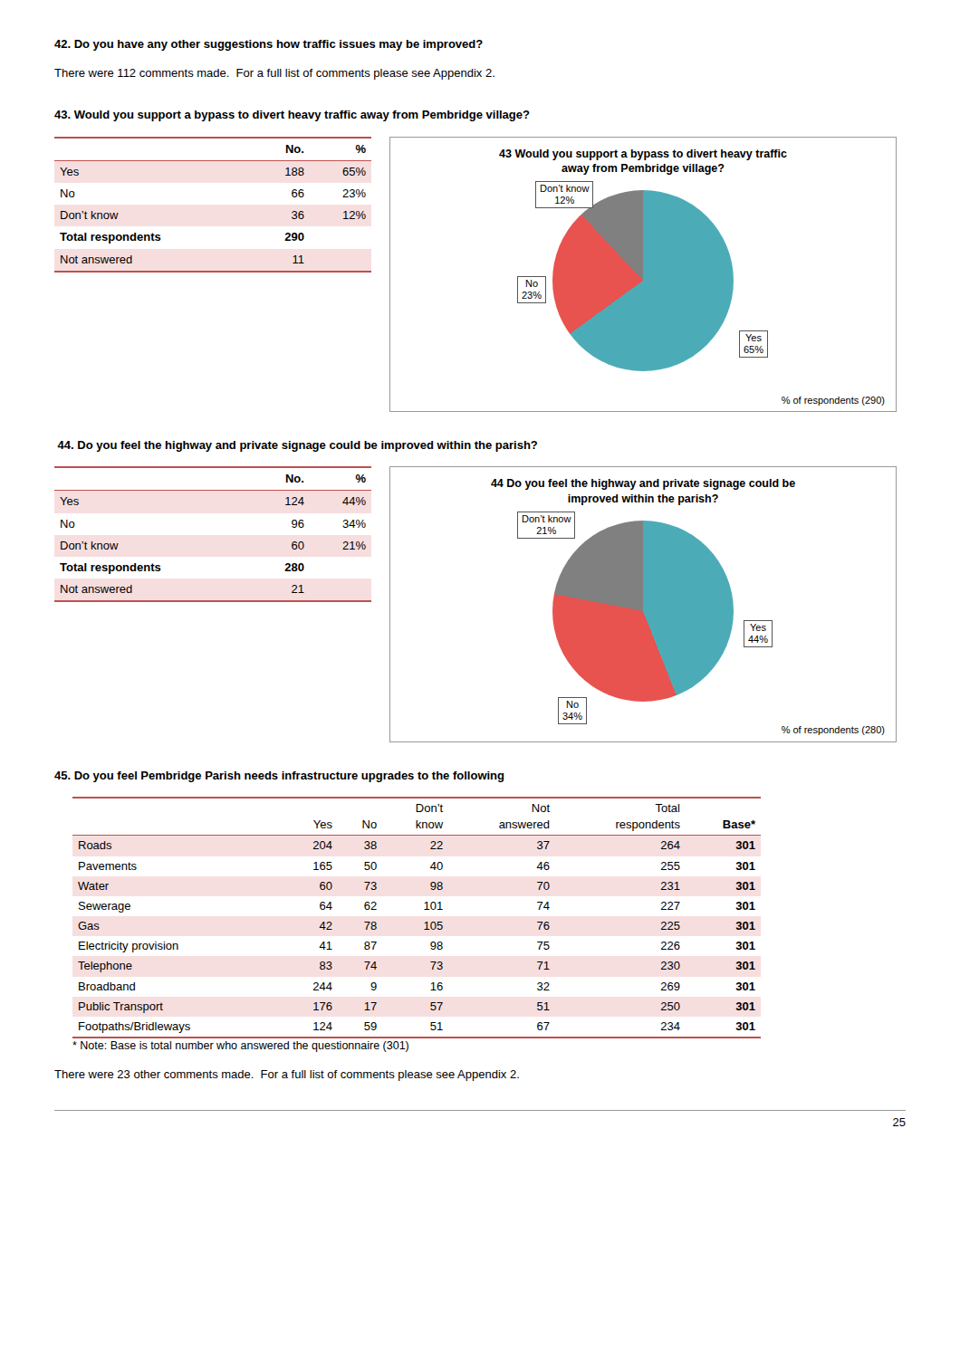42. Do you have any other suggestions how traffic issues may be improved?
There were 112 comments made. For a full list of comments please see Appendix 2.
43. Would you support a bypass to divert heavy traffic away from Pembridge village?
| | No. | % |
| --- | --- | --- |
| Yes | 188 | 65% |
| No | 66 | 23% |
| Don’t know | 36 | 12% |
| Total respondents | 290 | |
| Not answered | 11 | |
43 Would you support a bypass to divert heavy traffic
away from Pembridge village?
Don’t know
12%
No
23%
Yes
65%
% of respondents (290)
44. Do you feel the highway and private signage could be improved within the parish?
| | No. | % |
| --- | --- | --- |
| Yes | 124 | 44% |
| No | 96 | 34% |
| Don’t know | 60 | 21% |
| Total respondents | 280 | |
| Not answered | 21 | |
44 Do you feel the highway and private signage could be
improved within the parish?
Don’t know
21%
Yes
44%
No
34%
% of respondents (280)
45. Do you feel Pembridge Parish needs infrastructure upgrades to the following
| | Yes | No | Don’t know | Not answered | Total respondents | Base* |
| --- | --- | --- | --- | --- | --- | --- |
| Roads | 204 | 38 | 22 | 37 | 264 | 301 |
| Pavements | 165 | 50 | 40 | 46 | 255 | 301 |
| Water | 60 | 73 | 98 | 70 | 231 | 301 |
| Sewerage | 64 | 62 | 101 | 74 | 227 | 301 |
| Gas | 42 | 78 | 105 | 76 | 225 | 301 |
| Electricity provision | 41 | 87 | 98 | 75 | 226 | 301 |
| Telephone | 83 | 74 | 73 | 71 | 230 | 301 |
| Broadband | 244 | 9 | 16 | 32 | 269 | 301 |
| Public Transport | 176 | 17 | 57 | 51 | 250 | 301 |
| Footpaths/Bridleways | 124 | 59 | 51 | 67 | 234 | 301 |
* Note: Base is total number who answered the questionnaire (301)
There were 23 other comments made. For a full list of comments please see Appendix 2.
25